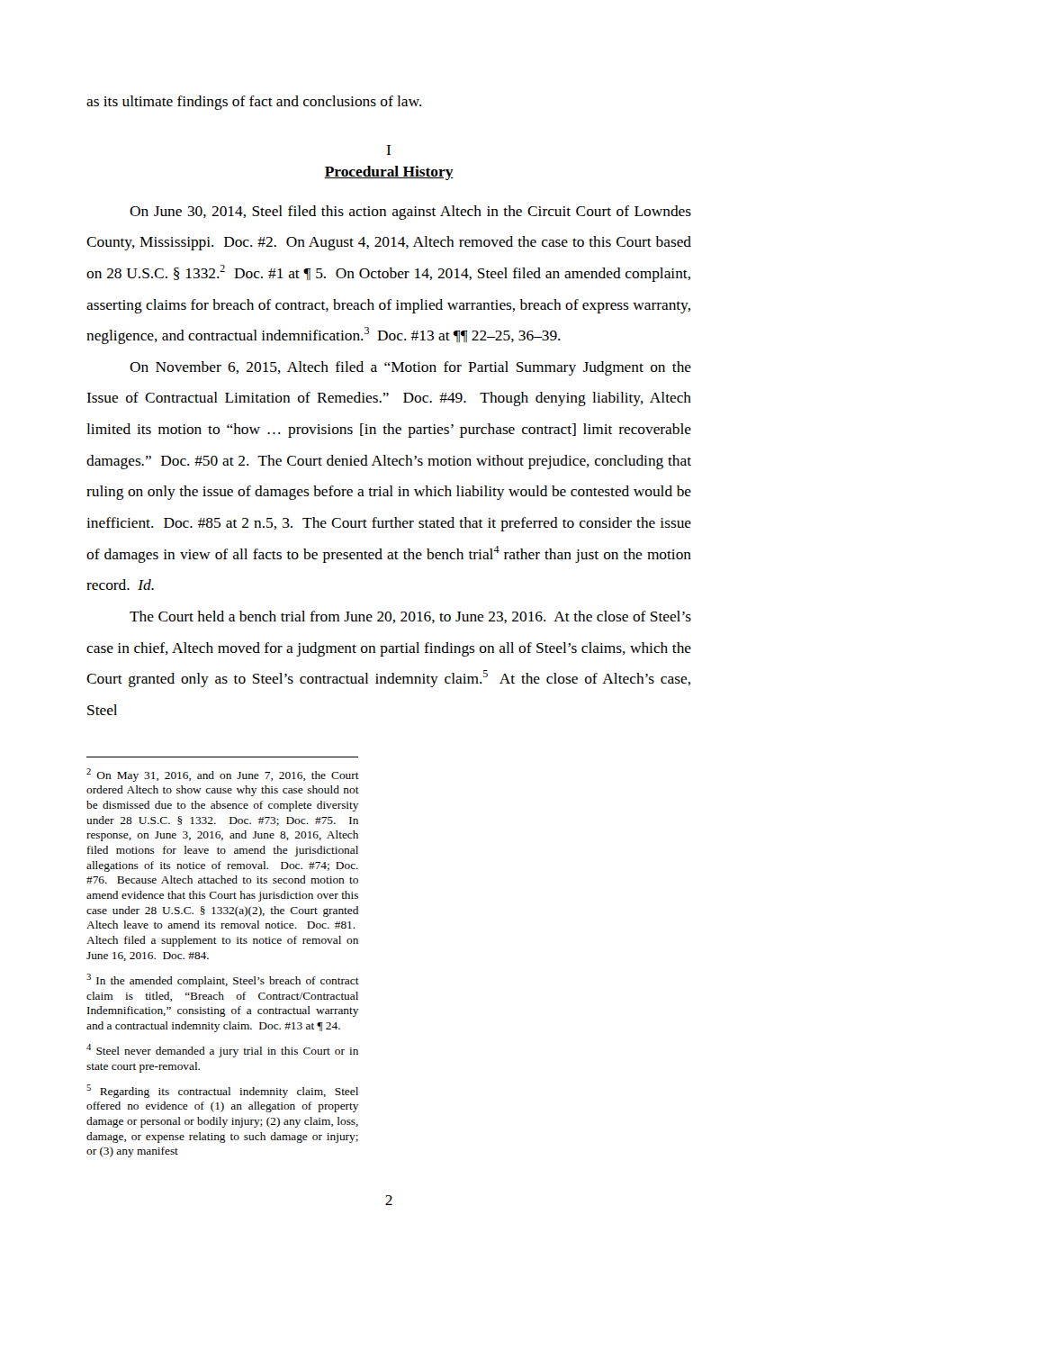as its ultimate findings of fact and conclusions of law.
I
Procedural History
On June 30, 2014, Steel filed this action against Altech in the Circuit Court of Lowndes County, Mississippi. Doc. #2. On August 4, 2014, Altech removed the case to this Court based on 28 U.S.C. § 1332.2 Doc. #1 at ¶ 5. On October 14, 2014, Steel filed an amended complaint, asserting claims for breach of contract, breach of implied warranties, breach of express warranty, negligence, and contractual indemnification.3 Doc. #13 at ¶¶ 22–25, 36–39.
On November 6, 2015, Altech filed a “Motion for Partial Summary Judgment on the Issue of Contractual Limitation of Remedies.” Doc. #49. Though denying liability, Altech limited its motion to “how … provisions [in the parties’ purchase contract] limit recoverable damages.” Doc. #50 at 2. The Court denied Altech’s motion without prejudice, concluding that ruling on only the issue of damages before a trial in which liability would be contested would be inefficient. Doc. #85 at 2 n.5, 3. The Court further stated that it preferred to consider the issue of damages in view of all facts to be presented at the bench trial4 rather than just on the motion record. Id.
The Court held a bench trial from June 20, 2016, to June 23, 2016. At the close of Steel’s case in chief, Altech moved for a judgment on partial findings on all of Steel’s claims, which the Court granted only as to Steel’s contractual indemnity claim.5 At the close of Altech’s case, Steel
2 On May 31, 2016, and on June 7, 2016, the Court ordered Altech to show cause why this case should not be dismissed due to the absence of complete diversity under 28 U.S.C. § 1332. Doc. #73; Doc. #75. In response, on June 3, 2016, and June 8, 2016, Altech filed motions for leave to amend the jurisdictional allegations of its notice of removal. Doc. #74; Doc. #76. Because Altech attached to its second motion to amend evidence that this Court has jurisdiction over this case under 28 U.S.C. § 1332(a)(2), the Court granted Altech leave to amend its removal notice. Doc. #81. Altech filed a supplement to its notice of removal on June 16, 2016. Doc. #84.
3 In the amended complaint, Steel’s breach of contract claim is titled, “Breach of Contract/Contractual Indemnification,” consisting of a contractual warranty and a contractual indemnity claim. Doc. #13 at ¶ 24.
4 Steel never demanded a jury trial in this Court or in state court pre-removal.
5 Regarding its contractual indemnity claim, Steel offered no evidence of (1) an allegation of property damage or personal or bodily injury; (2) any claim, loss, damage, or expense relating to such damage or injury; or (3) any manifest
2